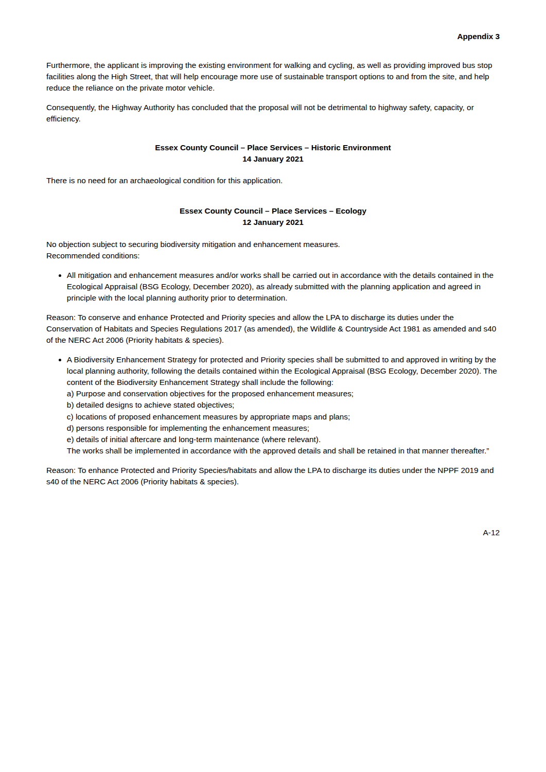Appendix 3
Furthermore, the applicant is improving the existing environment for walking and cycling, as well as providing improved bus stop facilities along the High Street, that will help encourage more use of sustainable transport options to and from the site, and help reduce the reliance on the private motor vehicle.
Consequently, the Highway Authority has concluded that the proposal will not be detrimental to highway safety, capacity, or efficiency.
Essex County Council – Place Services – Historic Environment
14 January 2021
There is no need for an archaeological condition for this application.
Essex County Council – Place Services – Ecology
12 January 2021
No objection subject to securing biodiversity mitigation and enhancement measures.
Recommended conditions:
All mitigation and enhancement measures and/or works shall be carried out in accordance with the details contained in the Ecological Appraisal (BSG Ecology, December 2020), as already submitted with the planning application and agreed in principle with the local planning authority prior to determination.
Reason: To conserve and enhance Protected and Priority species and allow the LPA to discharge its duties under the Conservation of Habitats and Species Regulations 2017 (as amended), the Wildlife & Countryside Act 1981 as amended and s40 of the NERC Act 2006 (Priority habitats & species).
A Biodiversity Enhancement Strategy for protected and Priority species shall be submitted to and approved in writing by the local planning authority, following the details contained within the Ecological Appraisal (BSG Ecology, December 2020). The content of the Biodiversity Enhancement Strategy shall include the following:
a) Purpose and conservation objectives for the proposed enhancement measures;
b) detailed designs to achieve stated objectives;
c) locations of proposed enhancement measures by appropriate maps and plans;
d) persons responsible for implementing the enhancement measures;
e) details of initial aftercare and long-term maintenance (where relevant).
The works shall be implemented in accordance with the approved details and shall be retained in that manner thereafter.”
Reason: To enhance Protected and Priority Species/habitats and allow the LPA to discharge its duties under the NPPF 2019 and s40 of the NERC Act 2006 (Priority habitats & species).
A-12